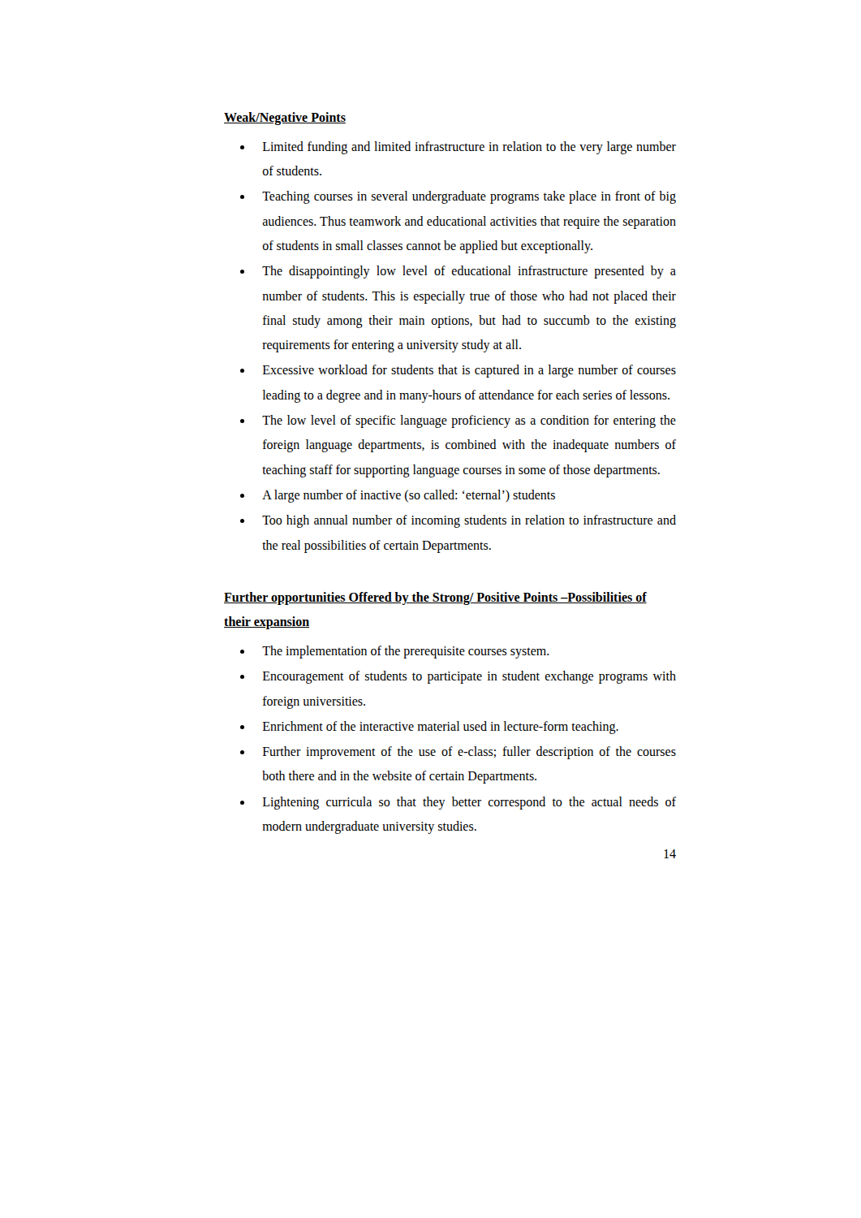Weak/Negative Points
Limited funding and limited infrastructure in relation to the very large number of students.
Teaching courses in several undergraduate programs take place in front of big audiences. Thus teamwork and educational activities that require the separation of students in small classes cannot be applied but exceptionally.
The disappointingly low level of educational infrastructure presented by a number of students. This is especially true of those who had not placed their final study among their main options, but had to succumb to the existing requirements for entering a university study at all.
Excessive workload for students that is captured in a large number of courses leading to a degree and in many-hours of attendance for each series of lessons.
The low level of specific language proficiency as a condition for entering the foreign language departments, is combined with the inadequate numbers of teaching staff for supporting language courses in some of those departments.
A large number of inactive (so called: ‘eternal’) students
Too high annual number of incoming students in relation to infrastructure and the real possibilities of certain Departments.
Further opportunities Offered by the Strong/ Positive Points –Possibilities of their expansion
The implementation of the prerequisite courses system.
Encouragement of students to participate in student exchange programs with foreign universities.
Enrichment of the interactive material used in lecture-form teaching.
Further improvement of the use of e-class; fuller description of the courses both there and in the website of certain Departments.
Lightening curricula so that they better correspond to the actual needs of modern undergraduate university studies.
14